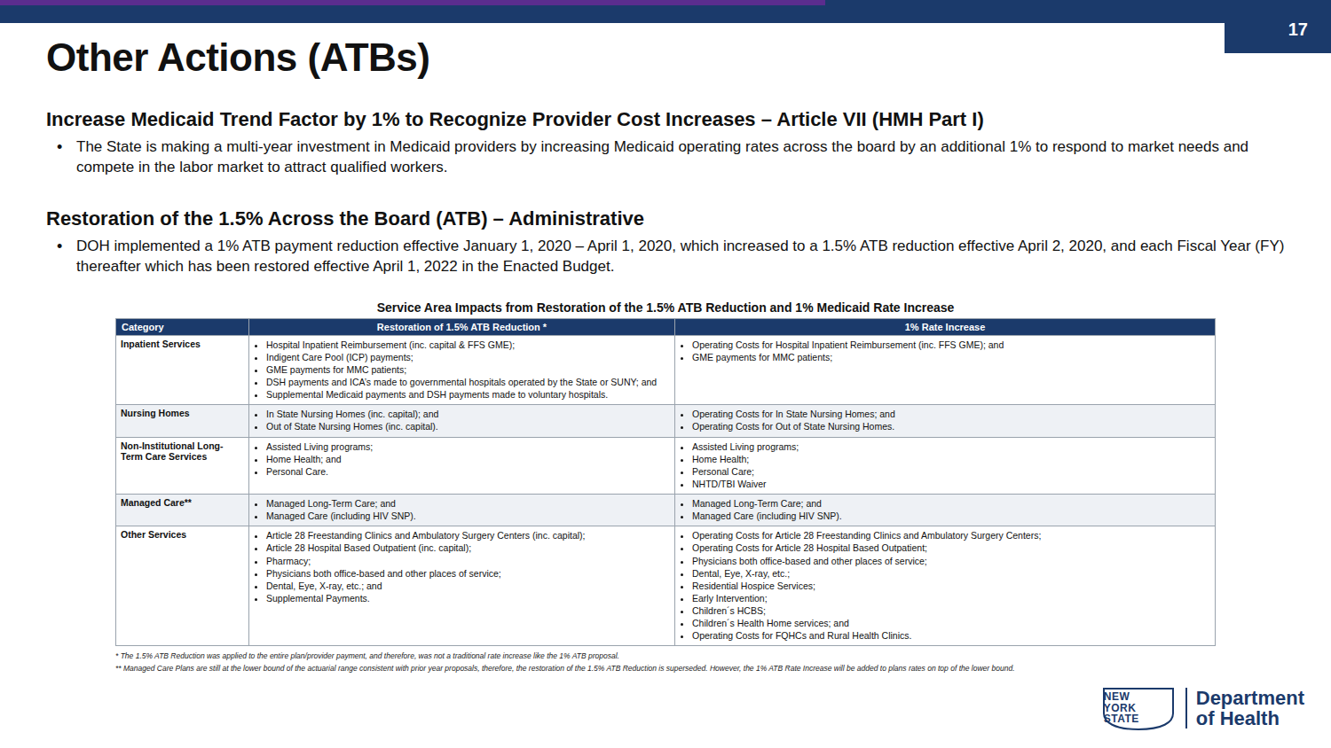17
Other Actions (ATBs)
Increase Medicaid Trend Factor by 1% to Recognize Provider Cost Increases – Article VII (HMH Part I)
The State is making a multi-year investment in Medicaid providers by increasing Medicaid operating rates across the board by an additional 1% to respond to market needs and compete in the labor market to attract qualified workers.
Restoration of the 1.5% Across the Board (ATB) – Administrative
DOH implemented a 1% ATB payment reduction effective January 1, 2020 – April 1, 2020, which increased to a 1.5% ATB reduction effective April 2, 2020, and each Fiscal Year (FY) thereafter which has been restored effective April 1, 2022 in the Enacted Budget.
Service Area Impacts from Restoration of the 1.5% ATB Reduction and 1% Medicaid Rate Increase
| Category | Restoration of 1.5% ATB Reduction * | 1% Rate Increase |
| --- | --- | --- |
| Inpatient Services | Hospital Inpatient Reimbursement (inc. capital & FFS GME); Indigent Care Pool (ICP) payments; GME payments for MMC patients; DSH payments and ICA’s made to governmental hospitals operated by the State or SUNY; and Supplemental Medicaid payments and DSH payments made to voluntary hospitals. | Operating Costs for Hospital Inpatient Reimbursement (inc. FFS GME); and GME payments for MMC patients; |
| Nursing Homes | In State Nursing Homes (inc. capital); and Out of State Nursing Homes (inc. capital). | Operating Costs for In State Nursing Homes; and Operating Costs for Out of State Nursing Homes. |
| Non-Institutional Long-Term Care Services | Assisted Living programs; Home Health; and Personal Care. | Assisted Living programs; Home Health; Personal Care; NHTD/TBI Waiver |
| Managed Care** | Managed Long-Term Care; and Managed Care (including HIV SNP). | Managed Long-Term Care; and Managed Care (including HIV SNP). |
| Other Services | Article 28 Freestanding Clinics and Ambulatory Surgery Centers (inc. capital); Article 28 Hospital Based Outpatient (inc. capital); Pharmacy; Physicians both office-based and other places of service; Dental, Eye, X-ray, etc.; and Supplemental Payments. | Operating Costs for Article 28 Freestanding Clinics and Ambulatory Surgery Centers; Operating Costs for Article 28 Hospital Based Outpatient; Physicians both office-based and other places of service; Dental, Eye, X-ray, etc.; Residential Hospice Services; Early Intervention; Children´s HCBS; Children´s Health Home services; and Operating Costs for FQHCs and Rural Health Clinics. |
* The 1.5% ATB Reduction was applied to the entire plan/provider payment, and therefore, was not a traditional rate increase like the 1% ATB proposal.
** Managed Care Plans are still at the lower bound of the actuarial range consistent with prior year proposals, therefore, the restoration of the 1.5% ATB Reduction is superseded. However, the 1% ATB Rate Increase will be added to plans rates on top of the lower bound.
NEW YORK STATE
Department of Health